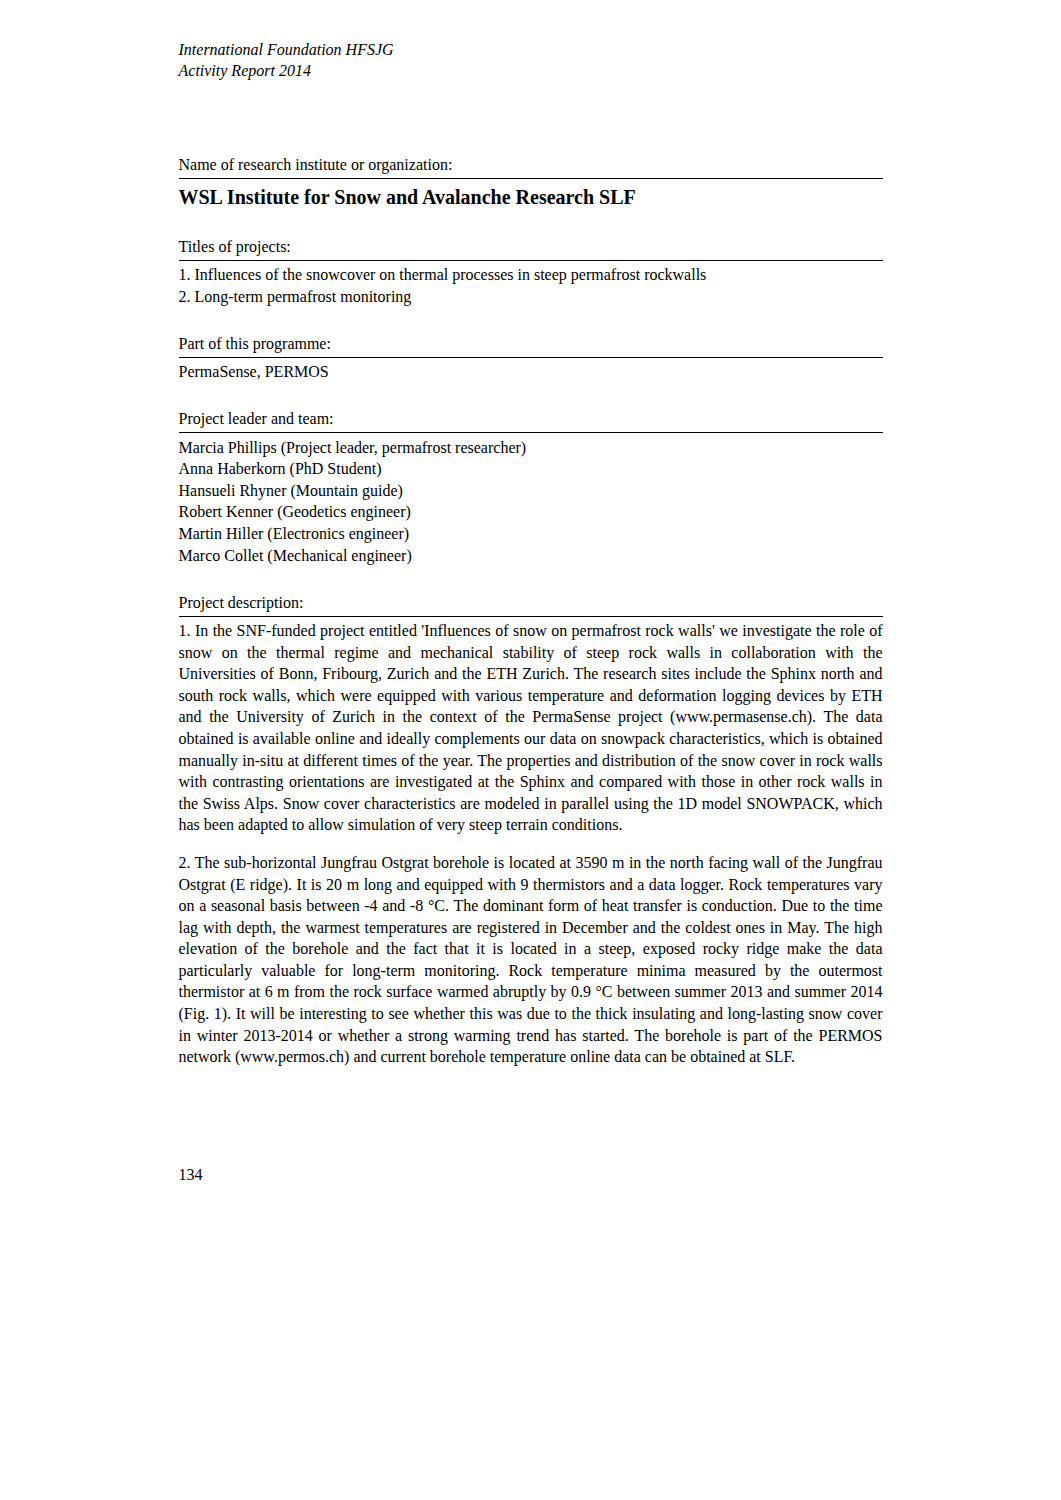International Foundation HFSJG
Activity Report 2014
Name of research institute or organization:
WSL Institute for Snow and Avalanche Research SLF
Titles of projects:
1. Influences of the snowcover on thermal processes in steep permafrost rockwalls
2. Long-term permafrost monitoring
Part of this programme:
PermaSense, PERMOS
Project leader and team:
Marcia Phillips (Project leader, permafrost researcher)
Anna Haberkorn (PhD Student)
Hansueli Rhyner (Mountain guide)
Robert Kenner (Geodetics engineer)
Martin Hiller (Electronics engineer)
Marco Collet (Mechanical engineer)
Project description:
1. In the SNF-funded project entitled 'Influences of snow on permafrost rock walls' we investigate the role of snow on the thermal regime and mechanical stability of steep rock walls in collaboration with the Universities of Bonn, Fribourg, Zurich and the ETH Zurich. The research sites include the Sphinx north and south rock walls, which were equipped with various temperature and deformation logging devices by ETH and the University of Zurich in the context of the PermaSense project (www.permasense.ch). The data obtained is available online and ideally complements our data on snowpack characteristics, which is obtained manually in-situ at different times of the year. The properties and distribution of the snow cover in rock walls with contrasting orientations are investigated at the Sphinx and compared with those in other rock walls in the Swiss Alps. Snow cover characteristics are modeled in parallel using the 1D model SNOWPACK, which has been adapted to allow simulation of very steep terrain conditions.
2. The sub-horizontal Jungfrau Ostgrat borehole is located at 3590 m in the north facing wall of the Jungfrau Ostgrat (E ridge). It is 20 m long and equipped with 9 thermistors and a data logger. Rock temperatures vary on a seasonal basis between -4 and -8 °C. The dominant form of heat transfer is conduction. Due to the time lag with depth, the warmest temperatures are registered in December and the coldest ones in May. The high elevation of the borehole and the fact that it is located in a steep, exposed rocky ridge make the data particularly valuable for long-term monitoring. Rock temperature minima measured by the outermost thermistor at 6 m from the rock surface warmed abruptly by 0.9 °C between summer 2013 and summer 2014 (Fig. 1). It will be interesting to see whether this was due to the thick insulating and long-lasting snow cover in winter 2013-2014 or whether a strong warming trend has started. The borehole is part of the PERMOS network (www.permos.ch) and current borehole temperature online data can be obtained at SLF.
134